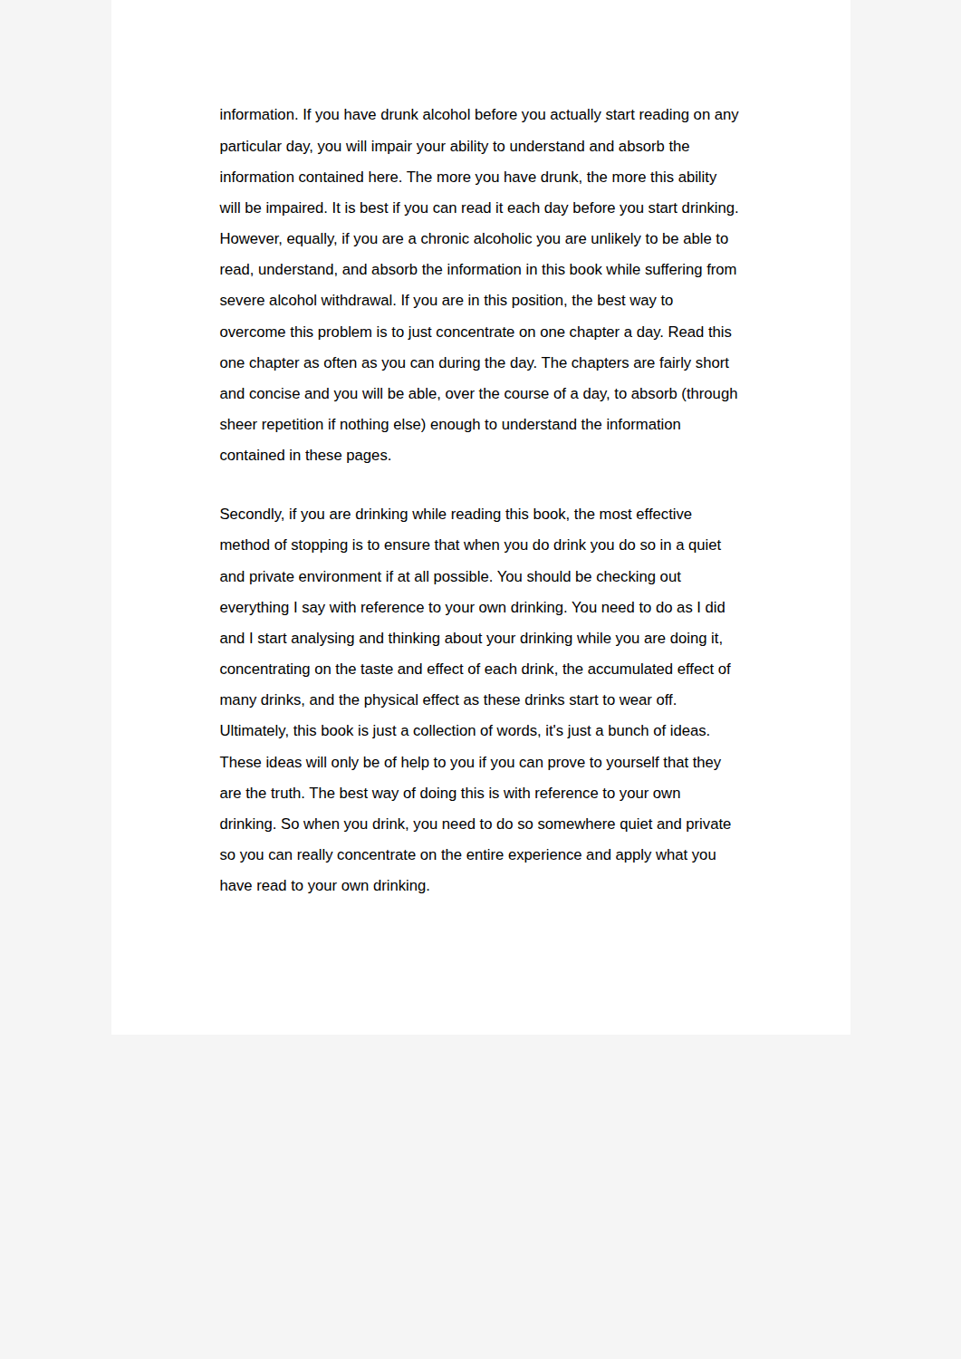information. If you have drunk alcohol before you actually start reading on any particular day, you will impair your ability to understand and absorb the information contained here. The more you have drunk, the more this ability will be impaired. It is best if you can read it each day before you start drinking. However, equally, if you are a chronic alcoholic you are unlikely to be able to read, understand, and absorb the information in this book while suffering from severe alcohol withdrawal. If you are in this position, the best way to overcome this problem is to just concentrate on one chapter a day. Read this one chapter as often as you can during the day. The chapters are fairly short and concise and you will be able, over the course of a day, to absorb (through sheer repetition if nothing else) enough to understand the information contained in these pages.
Secondly, if you are drinking while reading this book, the most effective method of stopping is to ensure that when you do drink you do so in a quiet and private environment if at all possible. You should be checking out everything I say with reference to your own drinking. You need to do as I did and I start analysing and thinking about your drinking while you are doing it, concentrating on the taste and effect of each drink, the accumulated effect of many drinks, and the physical effect as these drinks start to wear off. Ultimately, this book is just a collection of words, it's just a bunch of ideas. These ideas will only be of help to you if you can prove to yourself that they are the truth. The best way of doing this is with reference to your own drinking. So when you drink, you need to do so somewhere quiet and private so you can really concentrate on the entire experience and apply what you have read to your own drinking.